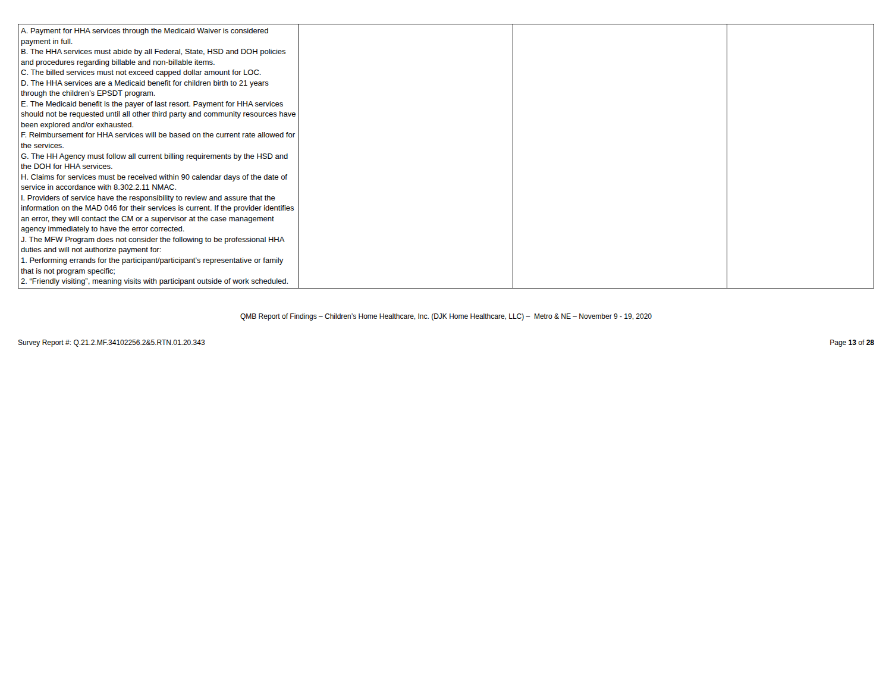| A. Payment for HHA services through the Medicaid Waiver is considered payment in full. B. The HHA services must abide by all Federal, State, HSD and DOH policies and procedures regarding billable and non-billable items. C. The billed services must not exceed capped dollar amount for LOC. D. The HHA services are a Medicaid benefit for children birth to 21 years through the children’s EPSDT program. E. The Medicaid benefit is the payer of last resort. Payment for HHA services should not be requested until all other third party and community resources have been explored and/or exhausted. F. Reimbursement for HHA services will be based on the current rate allowed for the services. G. The HH Agency must follow all current billing requirements by the HSD and the DOH for HHA services. H. Claims for services must be received within 90 calendar days of the date of service in accordance with 8.302.2.11 NMAC. I. Providers of service have the responsibility to review and assure that the information on the MAD 046 for their services is current. If the provider identifies an error, they will contact the CM or a supervisor at the case management agency immediately to have the error corrected. J. The MFW Program does not consider the following to be professional HHA duties and will not authorize payment for: 1. Performing errands for the participant/participant’s representative or family that is not program specific; 2. “Friendly visiting”, meaning visits with participant outside of work scheduled. | | | |
QMB Report of Findings – Children’s Home Healthcare, Inc. (DJK Home Healthcare, LLC) – Metro & NE – November 9 - 19, 2020
Survey Report #: Q.21.2.MF.34102256.2&5.RTN.01.20.343 Page 13 of 28